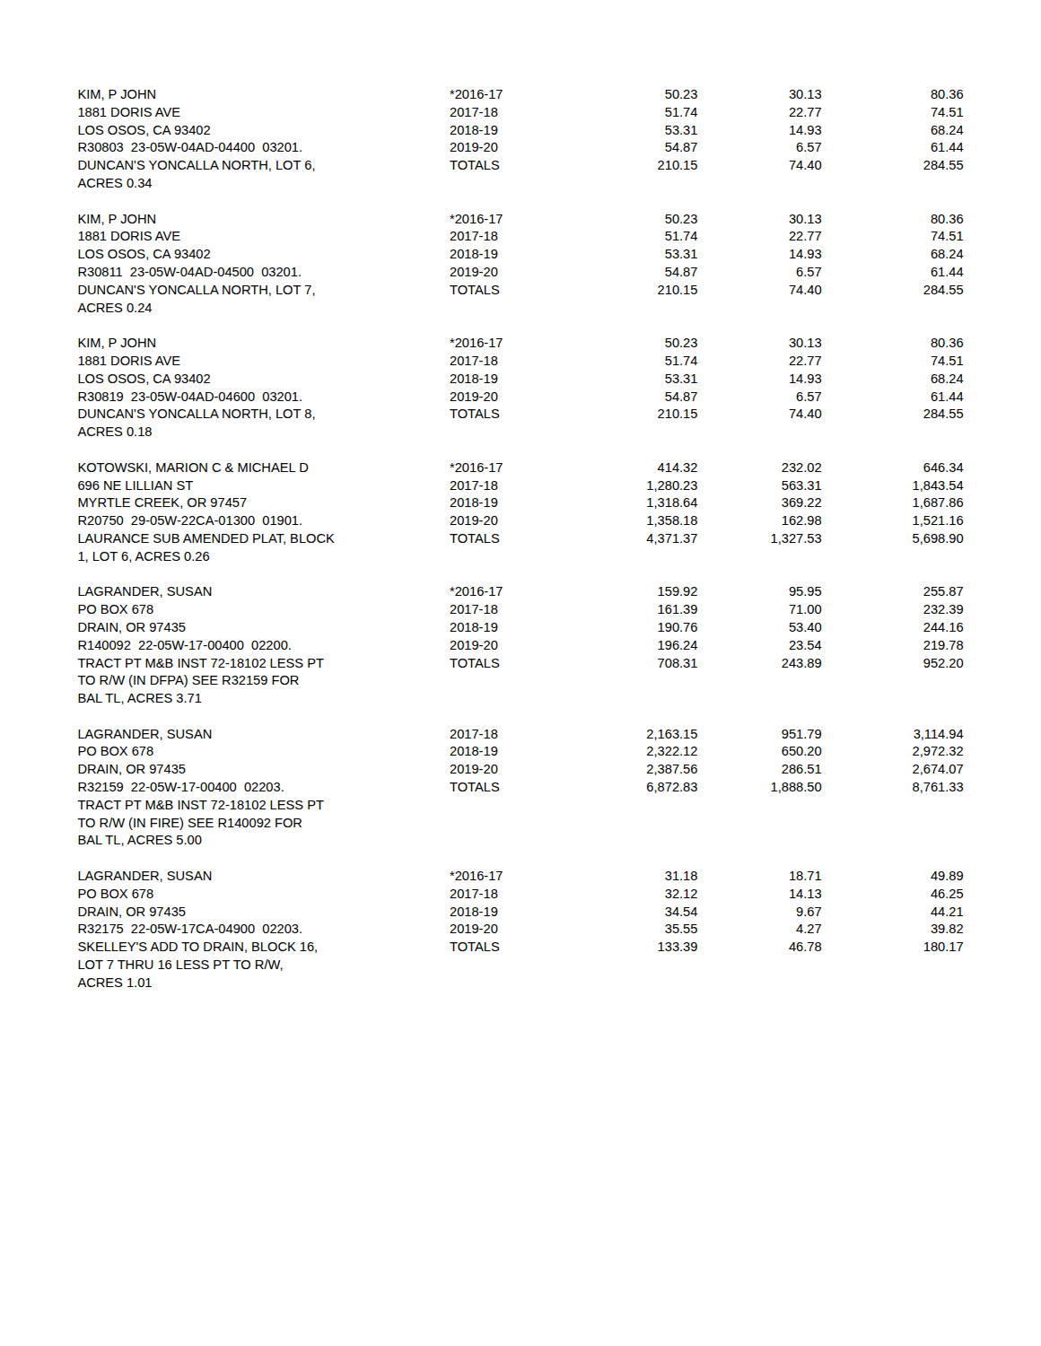| KIM, P JOHN | *2016-17 | 50.23 | 30.13 | 80.36 |
| 1881 DORIS AVE | 2017-18 | 51.74 | 22.77 | 74.51 |
| LOS OSOS, CA 93402 | 2018-19 | 53.31 | 14.93 | 68.24 |
| R30803 23-05W-04AD-04400 03201. | 2019-20 | 54.87 | 6.57 | 61.44 |
| DUNCAN'S YONCALLA NORTH, LOT 6, | TOTALS | 210.15 | 74.40 | 284.55 |
| ACRES 0.34 | | | | |
| KIM, P JOHN | *2016-17 | 50.23 | 30.13 | 80.36 |
| 1881 DORIS AVE | 2017-18 | 51.74 | 22.77 | 74.51 |
| LOS OSOS, CA 93402 | 2018-19 | 53.31 | 14.93 | 68.24 |
| R30811 23-05W-04AD-04500 03201. | 2019-20 | 54.87 | 6.57 | 61.44 |
| DUNCAN'S YONCALLA NORTH, LOT 7, | TOTALS | 210.15 | 74.40 | 284.55 |
| ACRES 0.24 | | | | |
| KIM, P JOHN | *2016-17 | 50.23 | 30.13 | 80.36 |
| 1881 DORIS AVE | 2017-18 | 51.74 | 22.77 | 74.51 |
| LOS OSOS, CA 93402 | 2018-19 | 53.31 | 14.93 | 68.24 |
| R30819 23-05W-04AD-04600 03201. | 2019-20 | 54.87 | 6.57 | 61.44 |
| DUNCAN'S YONCALLA NORTH, LOT 8, | TOTALS | 210.15 | 74.40 | 284.55 |
| ACRES 0.18 | | | | |
| KOTOWSKI, MARION C & MICHAEL D | *2016-17 | 414.32 | 232.02 | 646.34 |
| 696 NE LILLIAN ST | 2017-18 | 1,280.23 | 563.31 | 1,843.54 |
| MYRTLE CREEK, OR 97457 | 2018-19 | 1,318.64 | 369.22 | 1,687.86 |
| R20750 29-05W-22CA-01300 01901. | 2019-20 | 1,358.18 | 162.98 | 1,521.16 |
| LAURANCE SUB AMENDED PLAT, BLOCK | TOTALS | 4,371.37 | 1,327.53 | 5,698.90 |
| 1, LOT 6, ACRES 0.26 | | | | |
| LAGRANDER, SUSAN | *2016-17 | 159.92 | 95.95 | 255.87 |
| PO BOX 678 | 2017-18 | 161.39 | 71.00 | 232.39 |
| DRAIN, OR 97435 | 2018-19 | 190.76 | 53.40 | 244.16 |
| R140092 22-05W-17-00400 02200. | 2019-20 | 196.24 | 23.54 | 219.78 |
| TRACT PT M&B INST 72-18102 LESS PT | TOTALS | 708.31 | 243.89 | 952.20 |
| TO R/W (IN DFPA) SEE R32159 FOR | | | | |
| BAL TL, ACRES 3.71 | | | | |
| LAGRANDER, SUSAN | 2017-18 | 2,163.15 | 951.79 | 3,114.94 |
| PO BOX 678 | 2018-19 | 2,322.12 | 650.20 | 2,972.32 |
| DRAIN, OR 97435 | 2019-20 | 2,387.56 | 286.51 | 2,674.07 |
| R32159 22-05W-17-00400 02203. | TOTALS | 6,872.83 | 1,888.50 | 8,761.33 |
| TRACT PT M&B INST 72-18102 LESS PT | | | | |
| TO R/W (IN FIRE) SEE R140092 FOR | | | | |
| BAL TL, ACRES 5.00 | | | | |
| LAGRANDER, SUSAN | *2016-17 | 31.18 | 18.71 | 49.89 |
| PO BOX 678 | 2017-18 | 32.12 | 14.13 | 46.25 |
| DRAIN, OR 97435 | 2018-19 | 34.54 | 9.67 | 44.21 |
| R32175 22-05W-17CA-04900 02203. | 2019-20 | 35.55 | 4.27 | 39.82 |
| SKELLEY'S ADD TO DRAIN, BLOCK 16, | TOTALS | 133.39 | 46.78 | 180.17 |
| LOT 7 THRU 16 LESS PT TO R/W, | | | | |
| ACRES 1.01 | | | | |